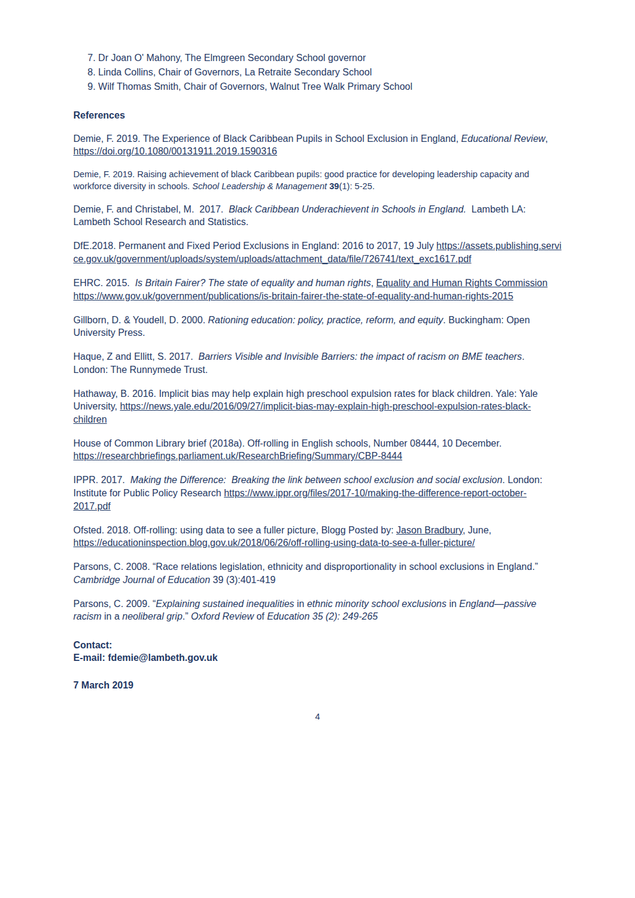Dr Joan O' Mahony, The Elmgreen Secondary School governor
Linda Collins, Chair of Governors, La Retraite Secondary School
Wilf Thomas Smith, Chair of Governors, Walnut Tree Walk Primary School
References
Demie, F. 2019. The Experience of Black Caribbean Pupils in School Exclusion in England, Educational Review, https://doi.org/10.1080/00131911.2019.1590316
Demie, F. 2019. Raising achievement of black Caribbean pupils: good practice for developing leadership capacity and workforce diversity in schools. School Leadership & Management 39(1): 5-25.
Demie, F. and Christabel, M. 2017. Black Caribbean Underachievent in Schools in England. Lambeth LA: Lambeth School Research and Statistics.
DfE.2018. Permanent and Fixed Period Exclusions in England: 2016 to 2017, 19 July https://assets.publishing.service.gov.uk/government/uploads/system/uploads/attachment_data/file/726741/text_exc1617.pdf
EHRC. 2015. Is Britain Fairer? The state of equality and human rights, Equality and Human Rights Commission https://www.gov.uk/government/publications/is-britain-fairer-the-state-of-equality-and-human-rights-2015
Gillborn, D. & Youdell, D. 2000. Rationing education: policy, practice, reform, and equity. Buckingham: Open University Press.
Haque, Z and Ellitt, S. 2017. Barriers Visible and Invisible Barriers: the impact of racism on BME teachers. London: The Runnymede Trust.
Hathaway, B. 2016. Implicit bias may help explain high preschool expulsion rates for black children. Yale: Yale University, https://news.yale.edu/2016/09/27/implicit-bias-may-explain-high-preschool-expulsion-rates-black-children
House of Common Library brief (2018a). Off-rolling in English schools, Number 08444, 10 December. https://researchbriefings.parliament.uk/ResearchBriefing/Summary/CBP-8444
IPPR. 2017. Making the Difference: Breaking the link between school exclusion and social exclusion. London: Institute for Public Policy Research https://www.ippr.org/files/2017-10/making-the-difference-report-october-2017.pdf
Ofsted. 2018. Off-rolling: using data to see a fuller picture, Blogg Posted by: Jason Bradbury, June, https://educationinspection.blog.gov.uk/2018/06/26/off-rolling-using-data-to-see-a-fuller-picture/
Parsons, C. 2008. “Race relations legislation, ethnicity and disproportionality in school exclusions in England.” Cambridge Journal of Education 39 (3):401-419
Parsons, C. 2009. “Explaining sustained inequalities in ethnic minority school exclusions in England—passive racism in a neoliberal grip.” Oxford Review of Education 35 (2): 249-265
Contact:
E-mail: fdemie@lambeth.gov.uk
7 March 2019
4